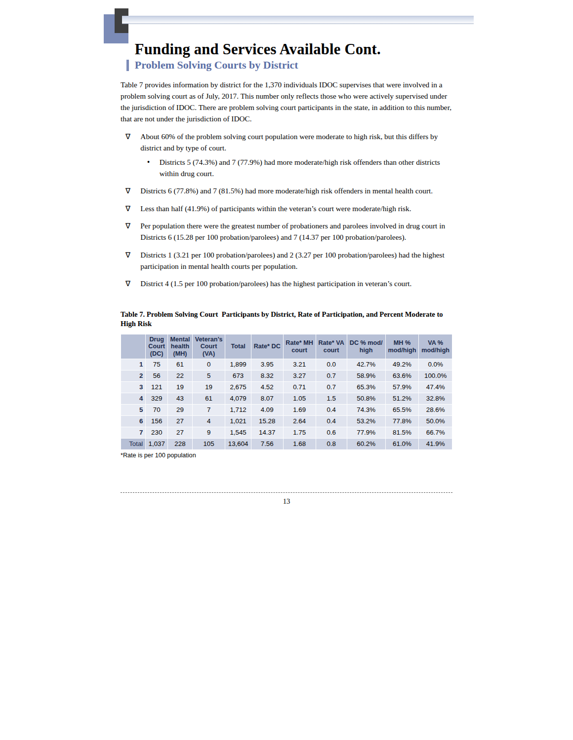Funding and Services Available Cont.
Problem Solving Courts by District
Table 7 provides information by district for the 1,370 individuals IDOC supervises that were involved in a problem solving court as of July, 2017. This number only reflects those who were actively supervised under the jurisdiction of IDOC. There are problem solving court participants in the state, in addition to this number, that are not under the jurisdiction of IDOC.
About 60% of the problem solving court population were moderate to high risk, but this differs by district and by type of court.
Districts 5 (74.3%) and 7 (77.9%) had more moderate/high risk offenders than other districts within drug court.
Districts 6 (77.8%) and 7 (81.5%) had more moderate/high risk offenders in mental health court.
Less than half (41.9%) of participants within the veteran’s court were moderate/high risk.
Per population there were the greatest number of probationers and parolees involved in drug court in Districts 6 (15.28 per 100 probation/parolees) and 7 (14.37 per 100 probation/parolees).
Districts 1 (3.21 per 100 probation/parolees) and 2 (3.27 per 100 probation/parolees) had the highest participation in mental health courts per population.
District 4 (1.5 per 100 probation/parolees) has the highest participation in veteran’s court.
Table 7. Problem Solving Court Participants by District, Rate of Participation, and Percent Moderate to High Risk
| | Drug Court (DC) | Mental health (MH) | Veteran’s Court (VA) | Total | Rate* DC | Rate* MH court | Rate* VA court | DC % mod/ high | MH % mod/high | VA % mod/high |
| --- | --- | --- | --- | --- | --- | --- | --- | --- | --- | --- |
| 1 | 75 | 61 | 0 | 1,899 | 3.95 | 3.21 | 0.0 | 42.7% | 49.2% | 0.0% |
| 2 | 56 | 22 | 5 | 673 | 8.32 | 3.27 | 0.7 | 58.9% | 63.6% | 100.0% |
| 3 | 121 | 19 | 19 | 2,675 | 4.52 | 0.71 | 0.7 | 65.3% | 57.9% | 47.4% |
| 4 | 329 | 43 | 61 | 4,079 | 8.07 | 1.05 | 1.5 | 50.8% | 51.2% | 32.8% |
| 5 | 70 | 29 | 7 | 1,712 | 4.09 | 1.69 | 0.4 | 74.3% | 65.5% | 28.6% |
| 6 | 156 | 27 | 4 | 1,021 | 15.28 | 2.64 | 0.4 | 53.2% | 77.8% | 50.0% |
| 7 | 230 | 27 | 9 | 1,545 | 14.37 | 1.75 | 0.6 | 77.9% | 81.5% | 66.7% |
| Total | 1,037 | 228 | 105 | 13,604 | 7.56 | 1.68 | 0.8 | 60.2% | 61.0% | 41.9% |
*Rate is per 100 population
13